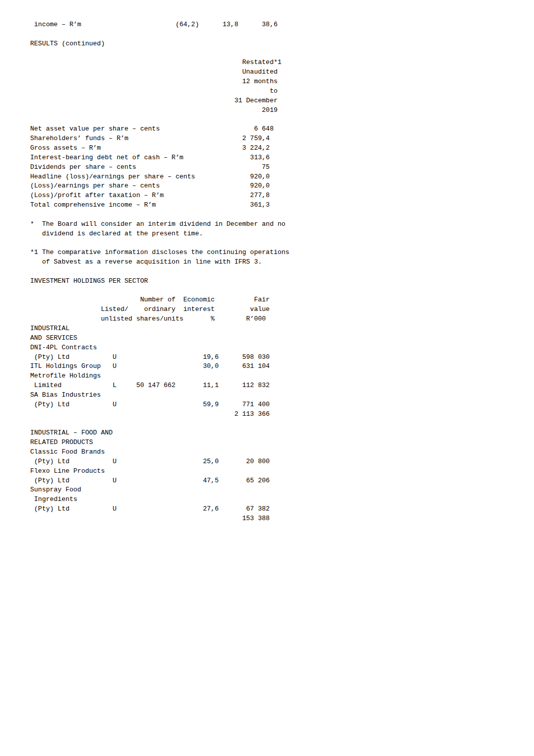income – R’m                        (64,2)      13,8      38,6
RESULTS (continued)
                                                      Restated*1
                                                      Unaudited
                                                      12 months
                                                             to
                                                    31 December
                                                           2019
Net asset value per share – cents                        6 648
Shareholders’ funds – R’m                             2 759,4
Gross assets – R’m                                    3 224,2
Interest-bearing debt net of cash – R’m                 313,6
Dividends per share – cents                                75
Headline (loss)/earnings per share – cents              920,0
(Loss)/earnings per share – cents                       920,0
(Loss)/profit after taxation – R’m                      277,8
Total comprehensive income – R’m                        361,3
*  The Board will consider an interim dividend in December and no
   dividend is declared at the present time.
*1 The comparative information discloses the continuing operations
   of Sabvest as a reverse acquisition in line with IFRS 3.
INVESTMENT HOLDINGS PER SECTOR
                            Number of  Economic          Fair
                  Listed/    ordinary  interest         value
                  unlisted shares/units       %        R’000
INDUSTRIAL
AND SERVICES
DNI-4PL Contracts
 (Pty) Ltd           U                      19,6      598 030
ITL Holdings Group   U                      30,0      631 104
Metrofile Holdings
 Limited             L     50 147 662       11,1      112 832
SA Bias Industries
 (Pty) Ltd           U                      59,9      771 400
                                                    2 113 366
INDUSTRIAL – FOOD AND
RELATED PRODUCTS
Classic Food Brands
 (Pty) Ltd           U                      25,0       20 800
Flexo Line Products
 (Pty) Ltd           U                      47,5       65 206
Sunspray Food
 Ingredients
 (Pty) Ltd           U                      27,6       67 382
                                                      153 388